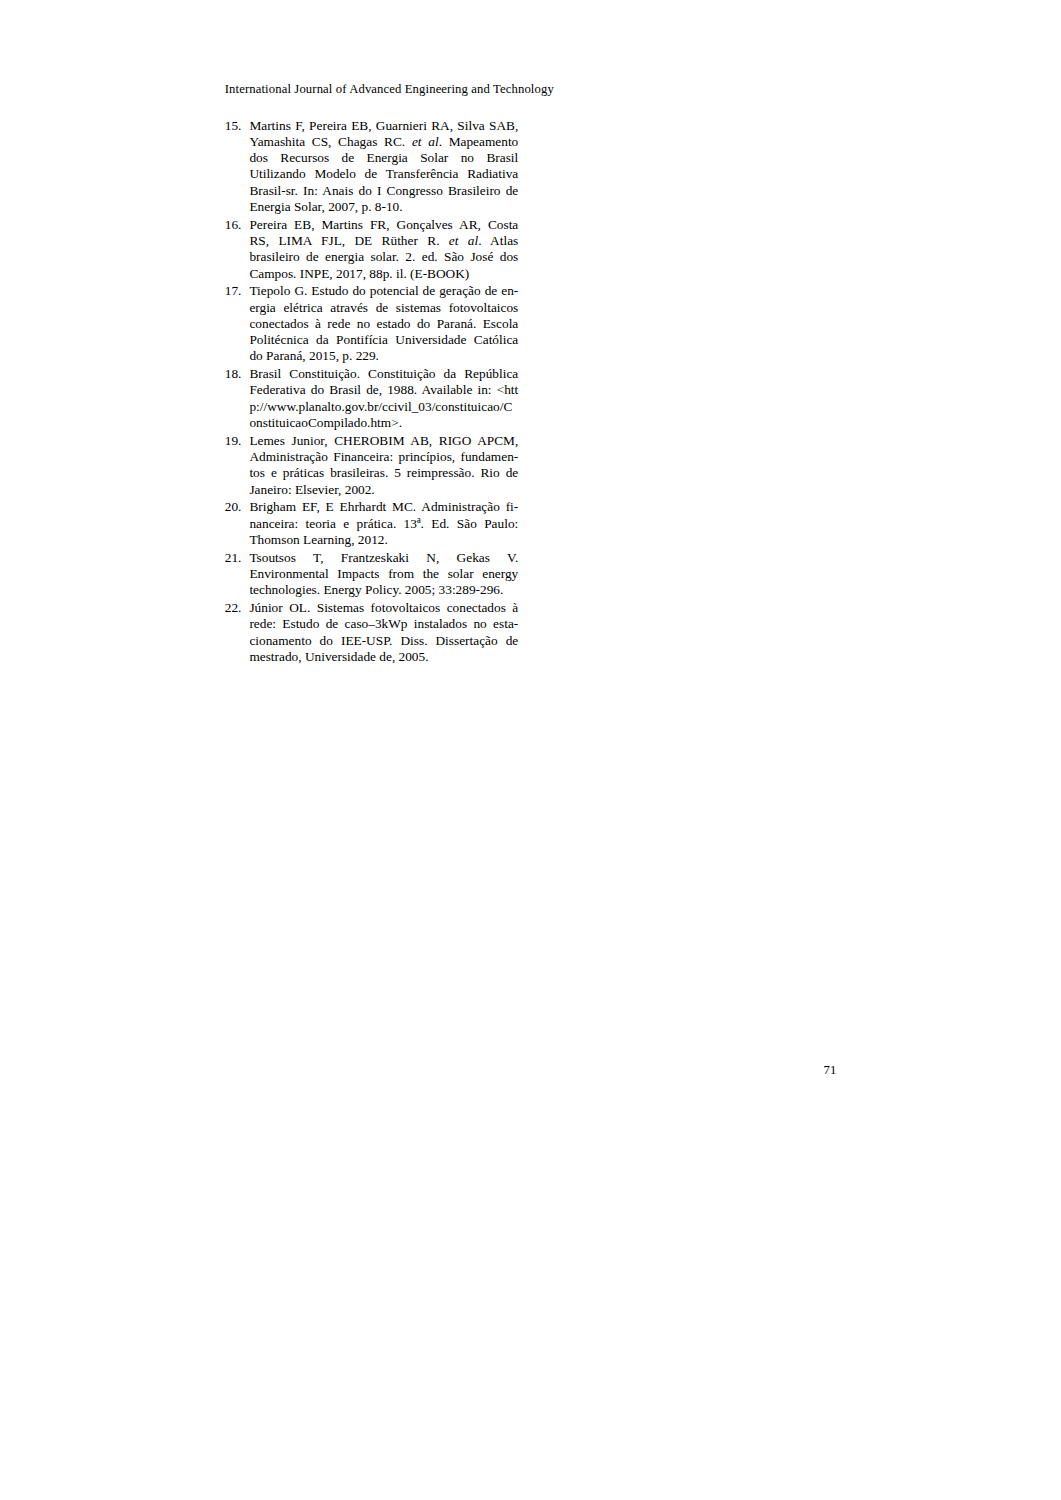International Journal of Advanced Engineering and Technology
15. Martins F, Pereira EB, Guarnieri RA, Silva SAB, Yamashita CS, Chagas RC. et al. Mapeamento dos Recursos de Energia Solar no Brasil Utilizando Modelo de Transferência Radiativa Brasil-sr. In: Anais do I Congresso Brasileiro de Energia Solar, 2007, p. 8-10.
16. Pereira EB, Martins FR, Gonçalves AR, Costa RS, LIMA FJL, DE Rüther R. et al. Atlas brasileiro de energia solar. 2. ed. São José dos Campos. INPE, 2017, 88p. il. (E-BOOK)
17. Tiepolo G. Estudo do potencial de geração de energia elétrica através de sistemas fotovoltaicos conectados à rede no estado do Paraná. Escola Politécnica da Pontifícia Universidade Católica do Paraná, 2015, p. 229.
18. Brasil Constituição. Constituição da República Federativa do Brasil de, 1988. Available in: <http://www.planalto.gov.br/ccivil_03/constituicao/ConstituicaoCompilado.htm>.
19. Lemes Junior, CHEROBIM AB, RIGO APCM, Administração Financeira: princípios, fundamentos e práticas brasileiras. 5 reimpressão. Rio de Janeiro: Elsevier, 2002.
20. Brigham EF, E Ehrhardt MC. Administração financeira: teoria e prática. 13ª. Ed. São Paulo: Thomson Learning, 2012.
21. Tsoutsos T, Frantzeskaki N, Gekas V. Environmental Impacts from the solar energy technologies. Energy Policy. 2005; 33:289-296.
22. Júnior OL. Sistemas fotovoltaicos conectados à rede: Estudo de caso–3kWp instalados no estacionamento do IEE-USP. Diss. Dissertação de mestrado, Universidade de, 2005.
71